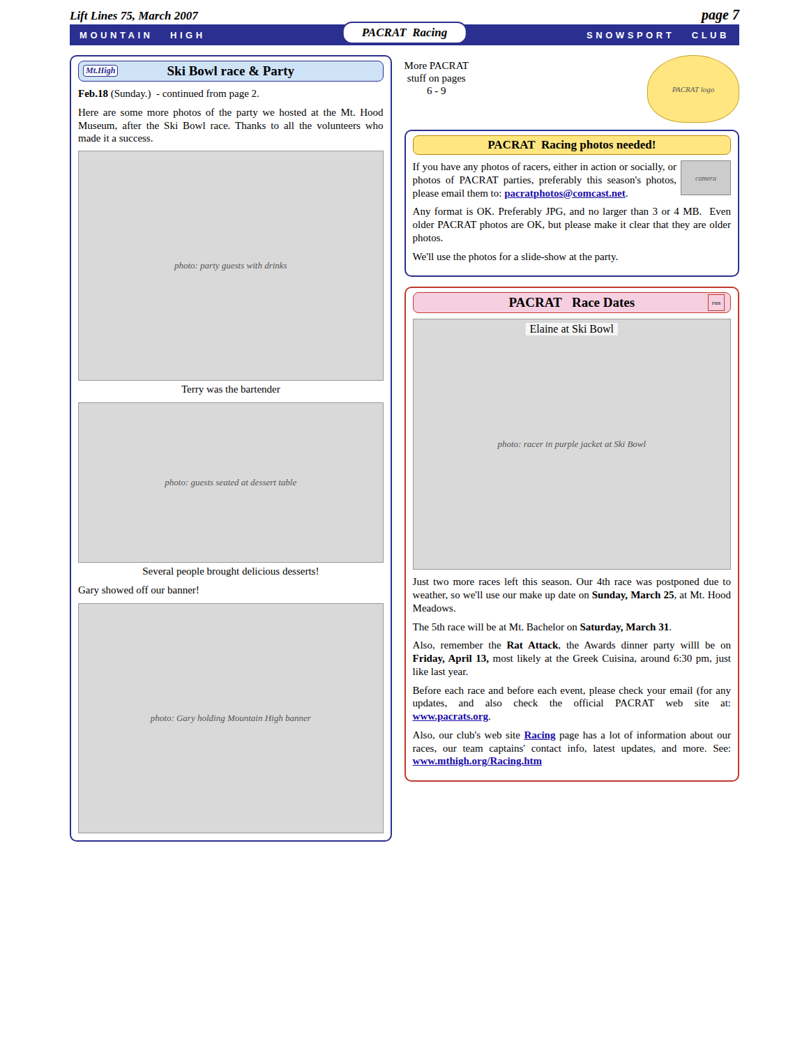Lift Lines 75, March 2007
page 7
MOUNTAIN HIGH
PACRAT Racing
SNOWSPORT CLUB
Mt.High Ski Bowl race & Party
Feb.18 (Sunday.) - continued from page 2.
Here are some more photos of the party we hosted at the Mt. Hood Museum, after the Ski Bowl race. Thanks to all the volunteers who made it a success.
photo: party guests with drinks
Terry was the bartender
photo: guests seated at dessert table
Several people brought delicious desserts!
Gary showed off our banner!
photo: Gary holding Mountain High banner
More PACRAT
stuff on pages
6 - 9
PACRAT logo
PACRAT Racing photos needed!
camera
If you have any photos of racers, either in action or socially, or photos of PACRAT parties, preferably this season's photos, please email them to: pacratphotos@comcast.net.
Any format is OK. Preferably JPG, and no larger than 3 or 4 MB. Even older PACRAT photos are OK, but please make it clear that they are older photos.
We'll use the photos for a slide-show at the party.
PACRAT Race Dates run
photo: racer in purple jacket at Ski Bowl
Elaine at Ski Bowl
Just two more races left this season. Our 4th race was postponed due to weather, so we'll use our make up date on Sunday, March 25, at Mt. Hood Meadows.
The 5th race will be at Mt. Bachelor on Saturday, March 31.
Also, remember the Rat Attack, the Awards dinner party willl be on Friday, April 13, most likely at the Greek Cuisina, around 6:30 pm, just like last year.
Before each race and before each event, please check your email (for any updates, and also check the official PACRAT web site at: www.pacrats.org.
Also, our club's web site Racing page has a lot of information about our races, our team captains' contact info, latest updates, and more. See: www.mthigh.org/Racing.htm